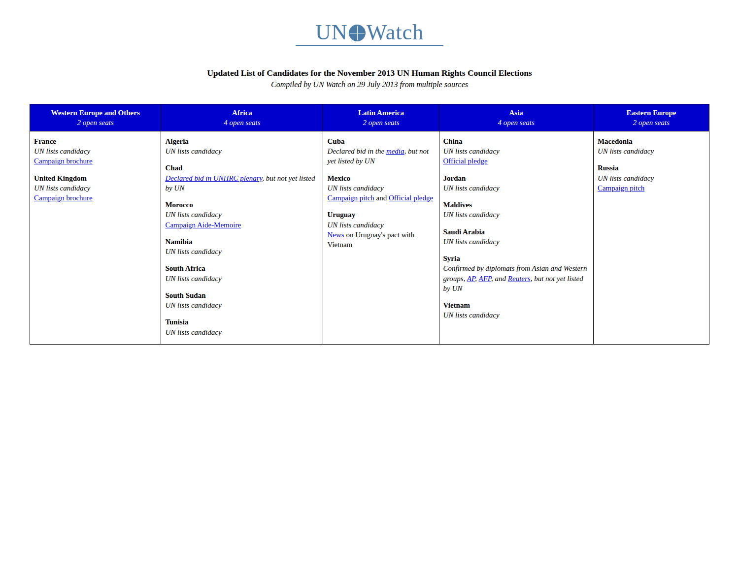UN Watch
Updated List of Candidates for the November 2013 UN Human Rights Council Elections
Compiled by UN Watch on 29 July 2013 from multiple sources
| Western Europe and Others 2 open seats | Africa 4 open seats | Latin America 2 open seats | Asia 4 open seats | Eastern Europe 2 open seats |
| --- | --- | --- | --- | --- |
| France UN lists candidacy Campaign brochure United Kingdom UN lists candidacy Campaign brochure | Algeria UN lists candidacy Chad Declared bid in UNHRC plenary , but not yet listed by UN Morocco UN lists candidacy Campaign Aide-Memoire Namibia UN lists candidacy South Africa UN lists candidacy South Sudan UN lists candidacy Tunisia UN lists candidacy | Cuba Declared bid in the media , but not yet listed by UN Mexico UN lists candidacy Campaign pitch and Official pledge Uruguay UN lists candidacy News on Uruguay's pact with Vietnam | China UN lists candidacy Official pledge Jordan UN lists candidacy Maldives UN lists candidacy Saudi Arabia UN lists candidacy Syria Confirmed by diplomats from Asian and Western groups, AP , AFP , and Reuters , but not yet listed by UN Vietnam UN lists candidacy | Macedonia UN lists candidacy Russia UN lists candidacy Campaign pitch |